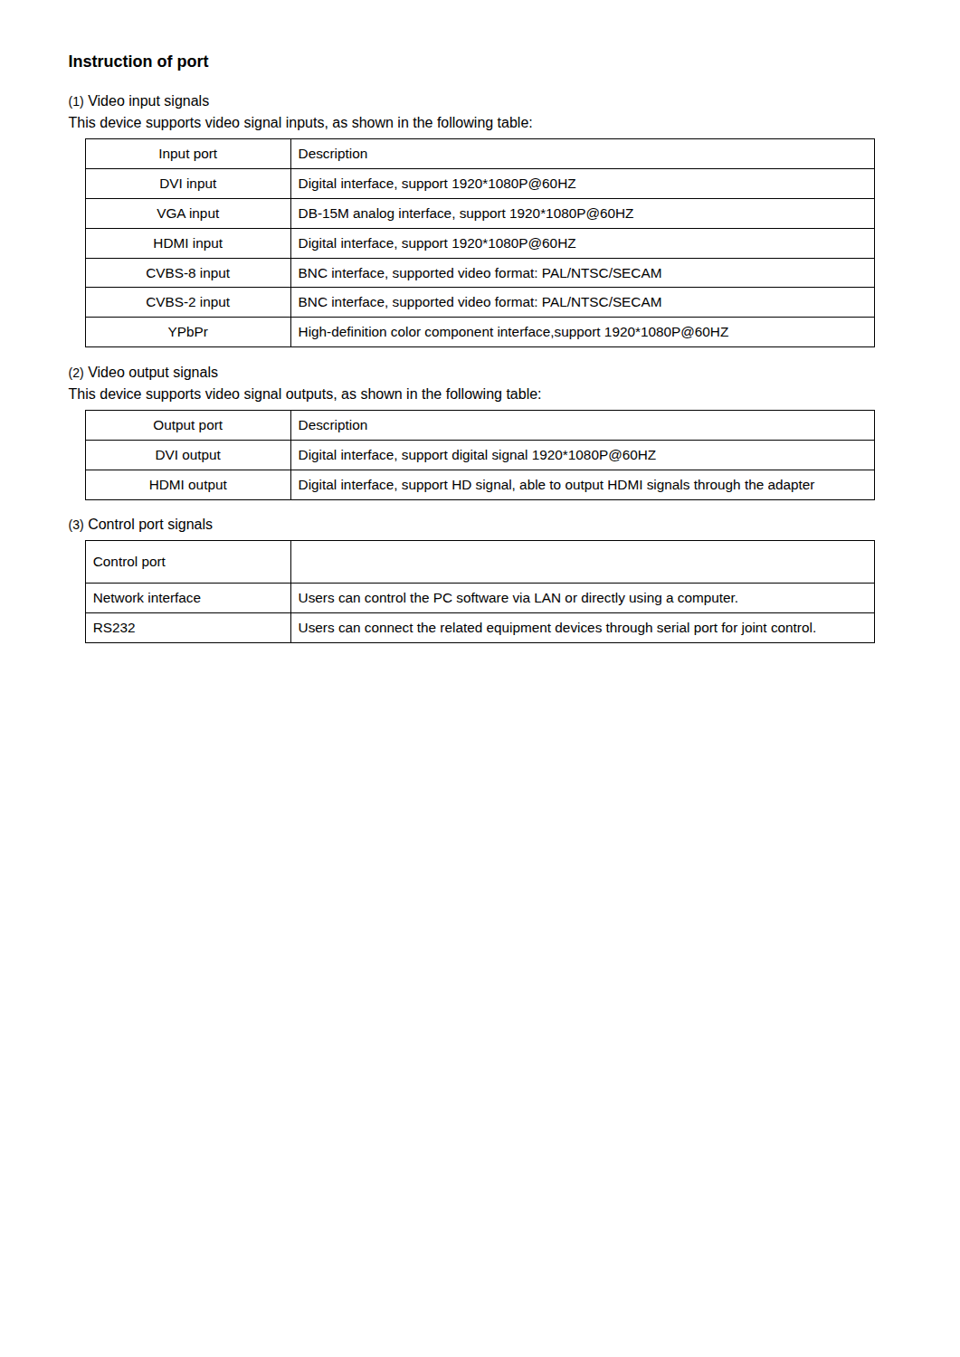Instruction of port
(1) Video input signals
This device supports video signal inputs, as shown in the following table:
| Input port | Description |
| DVI input | Digital interface, support 1920*1080P@60HZ |
| VGA input | DB-15M analog interface, support 1920*1080P@60HZ |
| HDMI input | Digital interface, support 1920*1080P@60HZ |
| CVBS-8 input | BNC interface, supported video format: PAL/NTSC/SECAM |
| CVBS-2 input | BNC interface, supported video format: PAL/NTSC/SECAM |
| YPbPr | High-definition color component interface,support 1920*1080P@60HZ |
(2) Video output signals
This device supports video signal outputs, as shown in the following table:
| Output port | Description |
| DVI output | Digital interface, support digital signal 1920*1080P@60HZ |
| HDMI output | Digital interface, support HD signal, able to output HDMI signals through the adapter |
(3) Control port signals
| Control port | |
| Network interface | Users can control the PC software via LAN or directly using a computer. |
| RS232 | Users can connect the related equipment devices through serial port for joint control. |